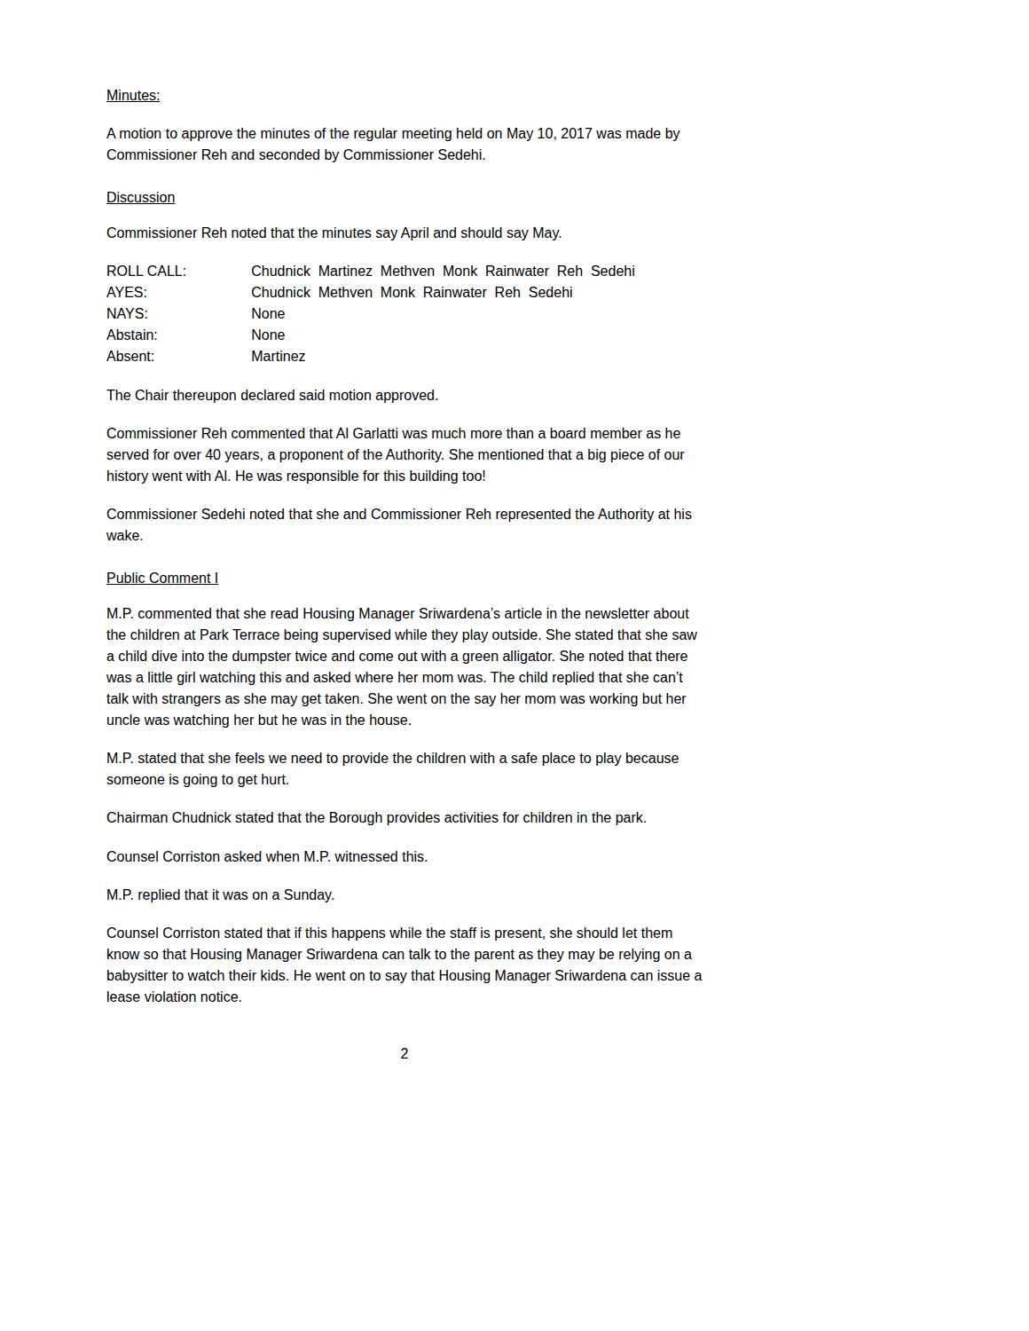Minutes:
A motion to approve the minutes of the regular meeting held on May 10, 2017 was made by Commissioner Reh and seconded by Commissioner Sedehi.
Discussion
Commissioner Reh noted that the minutes say April and should say May.
| ROLL CALL: | Chudnick Martinez Methven Monk Rainwater Reh Sedehi |
| AYES: | Chudnick Methven Monk Rainwater Reh Sedehi |
| NAYS: | None |
| Abstain: | None |
| Absent: | Martinez |
The Chair thereupon declared said motion approved.
Commissioner Reh commented that Al Garlatti was much more than a board member as he served for over 40 years, a proponent of the Authority. She mentioned that a big piece of our history went with Al. He was responsible for this building too!
Commissioner Sedehi noted that she and Commissioner Reh represented the Authority at his wake.
Public Comment I
M.P. commented that she read Housing Manager Sriwardena’s article in the newsletter about the children at Park Terrace being supervised while they play outside. She stated that she saw a child dive into the dumpster twice and come out with a green alligator. She noted that there was a little girl watching this and asked where her mom was. The child replied that she can’t talk with strangers as she may get taken. She went on the say her mom was working but her uncle was watching her but he was in the house.
M.P. stated that she feels we need to provide the children with a safe place to play because someone is going to get hurt.
Chairman Chudnick stated that the Borough provides activities for children in the park.
Counsel Corriston asked when M.P. witnessed this.
M.P. replied that it was on a Sunday.
Counsel Corriston stated that if this happens while the staff is present, she should let them know so that Housing Manager Sriwardena can talk to the parent as they may be relying on a babysitter to watch their kids. He went on to say that Housing Manager Sriwardena can issue a lease violation notice.
2